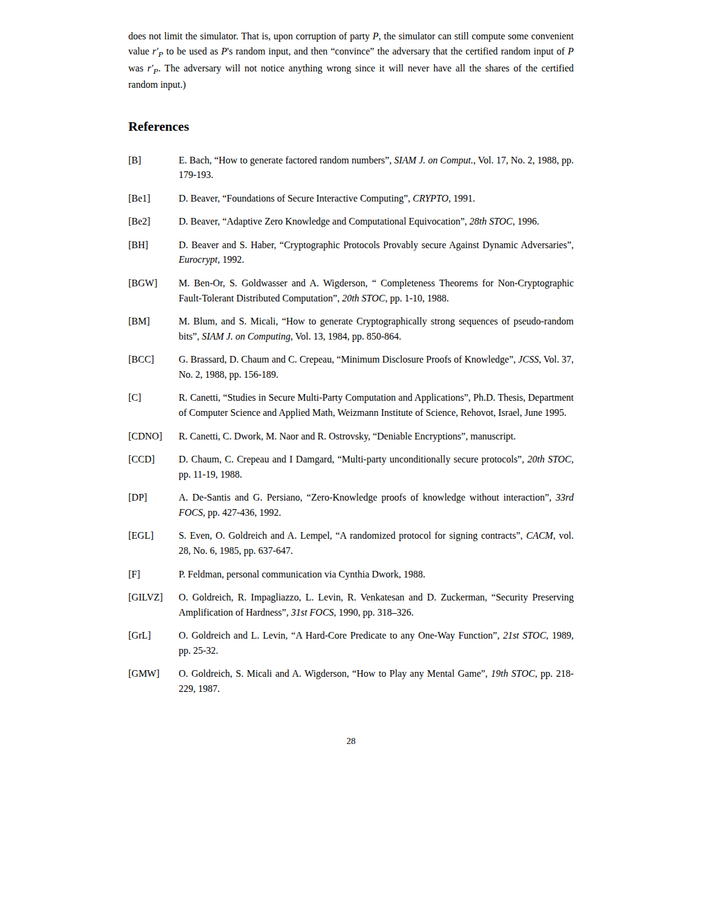does not limit the simulator. That is, upon corruption of party P, the simulator can still compute some convenient value r′P to be used as P's random input, and then “convince” the adversary that the certified random input of P was r′P. The adversary will not notice anything wrong since it will never have all the shares of the certified random input.)
References
[B]
E. Bach, “How to generate factored random numbers”, SIAM J. on Comput., Vol. 17, No. 2, 1988, pp. 179-193.
[Be1]
D. Beaver, “Foundations of Secure Interactive Computing”, CRYPTO, 1991.
[Be2]
D. Beaver, “Adaptive Zero Knowledge and Computational Equivocation”, 28th STOC, 1996.
[BH]
D. Beaver and S. Haber, “Cryptographic Protocols Provably secure Against Dynamic Adversaries”, Eurocrypt, 1992.
[BGW]
M. Ben-Or, S. Goldwasser and A. Wigderson, “ Completeness Theorems for Non-Cryptographic Fault-Tolerant Distributed Computation”, 20th STOC, pp. 1-10, 1988.
[BM]
M. Blum, and S. Micali, “How to generate Cryptographically strong sequences of pseudo-random bits”, SIAM J. on Computing, Vol. 13, 1984, pp. 850-864.
[BCC]
G. Brassard, D. Chaum and C. Crepeau, “Minimum Disclosure Proofs of Knowledge”, JCSS, Vol. 37, No. 2, 1988, pp. 156-189.
[C]
R. Canetti, “Studies in Secure Multi-Party Computation and Applications”, Ph.D. Thesis, Department of Computer Science and Applied Math, Weizmann Institute of Science, Rehovot, Israel, June 1995.
[CDNO]
R. Canetti, C. Dwork, M. Naor and R. Ostrovsky, “Deniable Encryptions”, manuscript.
[CCD]
D. Chaum, C. Crepeau and I Damgard, “Multi-party unconditionally secure protocols”, 20th STOC, pp. 11-19, 1988.
[DP]
A. De-Santis and G. Persiano, “Zero-Knowledge proofs of knowledge without interaction”, 33rd FOCS, pp. 427-436, 1992.
[EGL]
S. Even, O. Goldreich and A. Lempel, “A randomized protocol for signing contracts”, CACM, vol. 28, No. 6, 1985, pp. 637-647.
[F]
P. Feldman, personal communication via Cynthia Dwork, 1988.
[GILVZ]
O. Goldreich, R. Impagliazzo, L. Levin, R. Venkatesan and D. Zuckerman, “Security Preserving Amplification of Hardness”, 31st FOCS, 1990, pp. 318–326.
[GrL]
O. Goldreich and L. Levin, “A Hard-Core Predicate to any One-Way Function”, 21st STOC, 1989, pp. 25-32.
[GMW]
O. Goldreich, S. Micali and A. Wigderson, “How to Play any Mental Game”, 19th STOC, pp. 218-229, 1987.
28